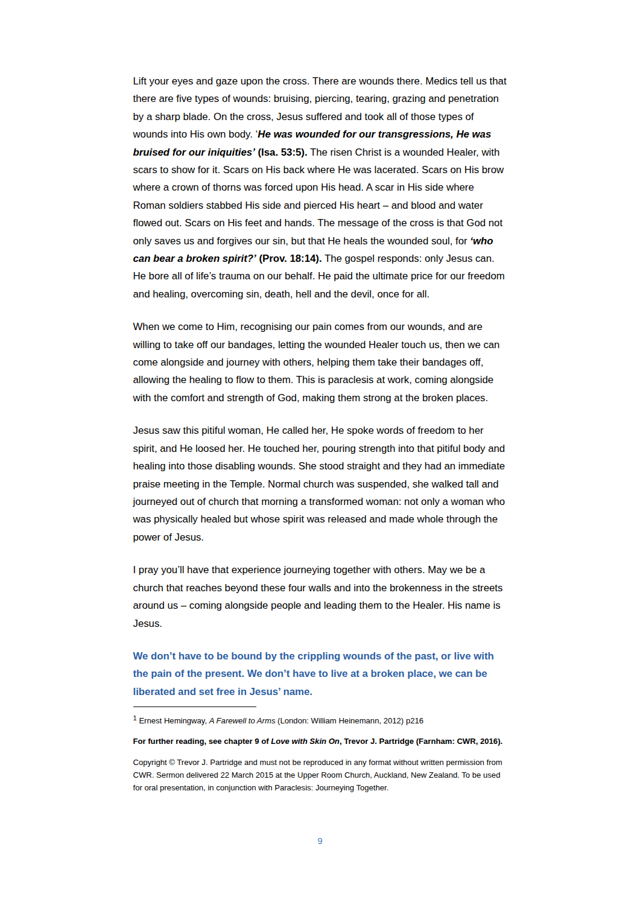Lift your eyes and gaze upon the cross. There are wounds there. Medics tell us that there are five types of wounds: bruising, piercing, tearing, grazing and penetration by a sharp blade. On the cross, Jesus suffered and took all of those types of wounds into His own body. ‘He was wounded for our transgressions, He was bruised for our iniquities’ (Isa. 53:5). The risen Christ is a wounded Healer, with scars to show for it. Scars on His back where He was lacerated. Scars on His brow where a crown of thorns was forced upon His head. A scar in His side where Roman soldiers stabbed His side and pierced His heart – and blood and water flowed out. Scars on His feet and hands. The message of the cross is that God not only saves us and forgives our sin, but that He heals the wounded soul, for ‘who can bear a broken spirit?’ (Prov. 18:14). The gospel responds: only Jesus can. He bore all of life’s trauma on our behalf. He paid the ultimate price for our freedom and healing, overcoming sin, death, hell and the devil, once for all.
When we come to Him, recognising our pain comes from our wounds, and are willing to take off our bandages, letting the wounded Healer touch us, then we can come alongside and journey with others, helping them take their bandages off, allowing the healing to flow to them. This is paraclesis at work, coming alongside with the comfort and strength of God, making them strong at the broken places.
Jesus saw this pitiful woman, He called her, He spoke words of freedom to her spirit, and He loosed her. He touched her, pouring strength into that pitiful body and healing into those disabling wounds. She stood straight and they had an immediate praise meeting in the Temple. Normal church was suspended, she walked tall and journeyed out of church that morning a transformed woman: not only a woman who was physically healed but whose spirit was released and made whole through the power of Jesus.
I pray you’ll have that experience journeying together with others. May we be a church that reaches beyond these four walls and into the brokenness in the streets around us – coming alongside people and leading them to the Healer. His name is Jesus.
We don’t have to be bound by the crippling wounds of the past, or live with the pain of the present. We don’t have to live at a broken place, we can be liberated and set free in Jesus’ name.
1 Ernest Hemingway, A Farewell to Arms (London: William Heinemann, 2012) p216
For further reading, see chapter 9 of Love with Skin On, Trevor J. Partridge (Farnham: CWR, 2016).
Copyright © Trevor J. Partridge and must not be reproduced in any format without written permission from CWR. Sermon delivered 22 March 2015 at the Upper Room Church, Auckland, New Zealand. To be used for oral presentation, in conjunction with Paraclesis: Journeying Together.
9